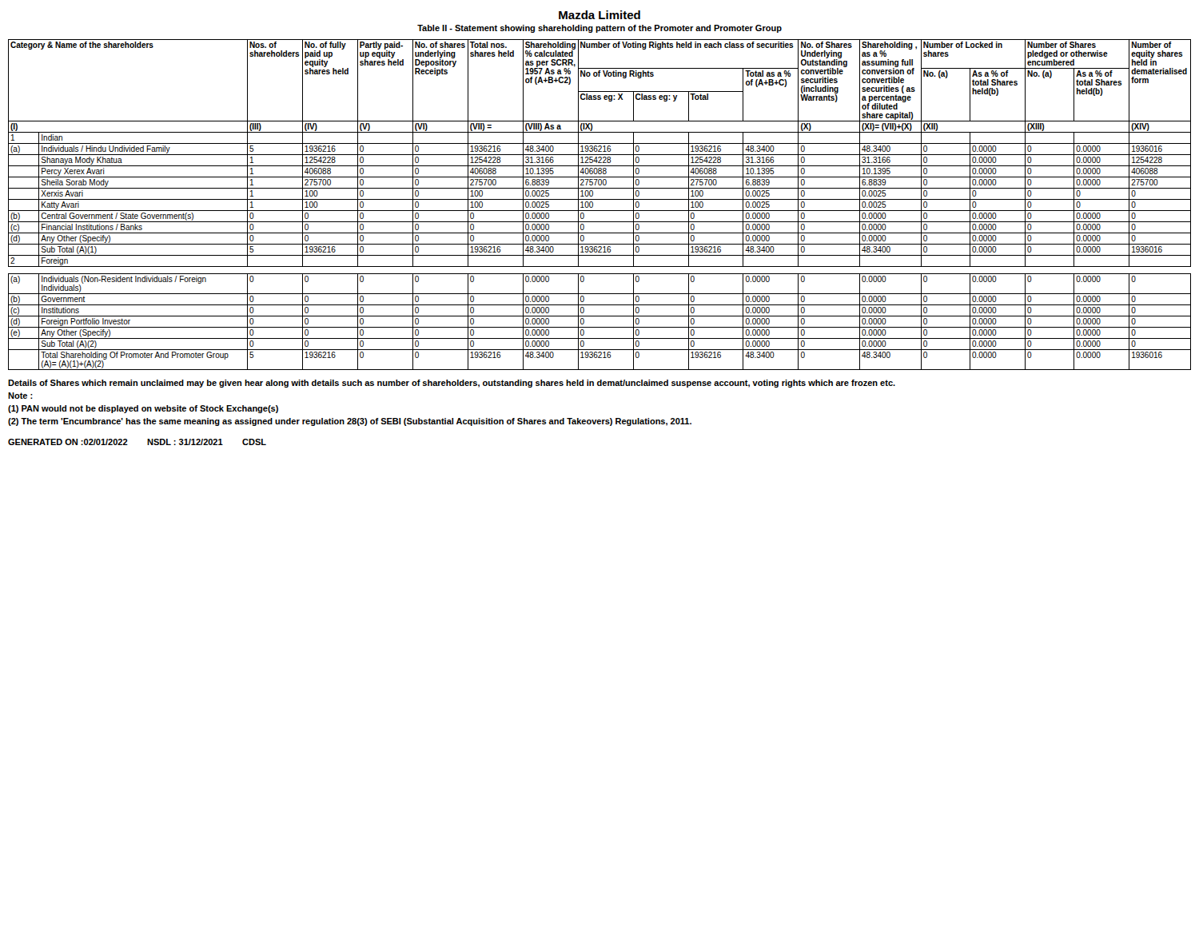Mazda Limited
Table II - Statement showing shareholding pattern of the Promoter and Promoter Group
| Category & Name of the shareholders | Nos. of shareholders | No. of fully paid up equity shares held | Partly paid-up equity shares held | No. of shares underlying Depository Receipts | Total nos. shares held | Shareholding % calculated as per SCRR, 1957 As a % of (A+B+C2) | Number of Voting Rights held in each class of securities | No. of Shares Underlying Outstanding convertible securities (including Warrants) | Shareholding , as a % assuming full conversion of convertible securities ( as a percentage of diluted share capital) | Number of Locked in shares | Number of Shares pledged or otherwise encumbered | Number of equity shares held in dematerialised form |
| --- | --- | --- | --- | --- | --- | --- | --- | --- | --- | --- | --- | --- |
| No of Voting Rights | Total as a % of (A+B+C) | No. (a) | As a % of total Shares held(b) | No. (a) | As a % of total Shares held(b) |
| Class eg: X | Class eg: y | Total |
| (I) | (III) | (IV) | (V) | (VI) | (VII) = | (VIII) As a | (IX) | (X) | (XI)= (VII)+(X) | (XII) | (XIII) | (XIV) |
| 1 | Indian | | | | | | | | | | | | | | | | | |
| (a) | Individuals / Hindu Undivided Family | 5 | 1936216 | 0 | 0 | 1936216 | 48.3400 | 1936216 | 0 | 1936216 | 48.3400 | 0 | 48.3400 | 0 | 0.0000 | 0 | 0.0000 | 1936016 |
| | Shanaya Mody Khatua | 1 | 1254228 | 0 | 0 | 1254228 | 31.3166 | 1254228 | 0 | 1254228 | 31.3166 | 0 | 31.3166 | 0 | 0.0000 | 0 | 0.0000 | 1254228 |
| | Percy Xerex Avari | 1 | 406088 | 0 | 0 | 406088 | 10.1395 | 406088 | 0 | 406088 | 10.1395 | 0 | 10.1395 | 0 | 0.0000 | 0 | 0.0000 | 406088 |
| | Sheila Sorab Mody | 1 | 275700 | 0 | 0 | 275700 | 6.8839 | 275700 | 0 | 275700 | 6.8839 | 0 | 6.8839 | 0 | 0.0000 | 0 | 0.0000 | 275700 |
| | Xerxis Avari | 1 | 100 | 0 | 0 | 100 | 0.0025 | 100 | 0 | 100 | 0.0025 | 0 | 0.0025 | 0 | 0 | 0 | 0 | 0 |
| | Katty Avari | 1 | 100 | 0 | 0 | 100 | 0.0025 | 100 | 0 | 100 | 0.0025 | 0 | 0.0025 | 0 | 0 | 0 | 0 | 0 |
| (b) | Central Government / State Government(s) | 0 | 0 | 0 | 0 | 0 | 0.0000 | 0 | 0 | 0 | 0.0000 | 0 | 0.0000 | 0 | 0.0000 | 0 | 0.0000 | 0 |
| (c) | Financial Institutions / Banks | 0 | 0 | 0 | 0 | 0 | 0.0000 | 0 | 0 | 0 | 0.0000 | 0 | 0.0000 | 0 | 0.0000 | 0 | 0.0000 | 0 |
| (d) | Any Other (Specify) | 0 | 0 | 0 | 0 | 0 | 0.0000 | 0 | 0 | 0 | 0.0000 | 0 | 0.0000 | 0 | 0.0000 | 0 | 0.0000 | 0 |
| | Sub Total (A)(1) | 5 | 1936216 | 0 | 0 | 1936216 | 48.3400 | 1936216 | 0 | 1936216 | 48.3400 | 0 | 48.3400 | 0 | 0.0000 | 0 | 0.0000 | 1936016 |
| 2 | Foreign | | | | | | | | | | | | | | | | | |
| (a) | Individuals (Non-Resident Individuals / Foreign Individuals) | 0 | 0 | 0 | 0 | 0 | 0.0000 | 0 | 0 | 0 | 0.0000 | 0 | 0.0000 | 0 | 0.0000 | 0 | 0.0000 | 0 |
| (b) | Government | 0 | 0 | 0 | 0 | 0 | 0.0000 | 0 | 0 | 0 | 0.0000 | 0 | 0.0000 | 0 | 0.0000 | 0 | 0.0000 | 0 |
| (c) | Institutions | 0 | 0 | 0 | 0 | 0 | 0.0000 | 0 | 0 | 0 | 0.0000 | 0 | 0.0000 | 0 | 0.0000 | 0 | 0.0000 | 0 |
| (d) | Foreign Portfolio Investor | 0 | 0 | 0 | 0 | 0 | 0.0000 | 0 | 0 | 0 | 0.0000 | 0 | 0.0000 | 0 | 0.0000 | 0 | 0.0000 | 0 |
| (e) | Any Other (Specify) | 0 | 0 | 0 | 0 | 0 | 0.0000 | 0 | 0 | 0 | 0.0000 | 0 | 0.0000 | 0 | 0.0000 | 0 | 0.0000 | 0 |
| | Sub Total (A)(2) | 0 | 0 | 0 | 0 | 0 | 0.0000 | 0 | 0 | 0 | 0.0000 | 0 | 0.0000 | 0 | 0.0000 | 0 | 0.0000 | 0 |
| | Total Shareholding Of Promoter And Promoter Group (A)= (A)(1)+(A)(2) | 5 | 1936216 | 0 | 0 | 1936216 | 48.3400 | 1936216 | 0 | 1936216 | 48.3400 | 0 | 48.3400 | 0 | 0.0000 | 0 | 0.0000 | 1936016 |
Details of Shares which remain unclaimed may be given hear along with details such as number of shareholders, outstanding shares held in demat/unclaimed suspense account, voting rights which are frozen etc.
Note :
(1) PAN would not be displayed on website of Stock Exchange(s)
(2) The term 'Encumbrance' has the same meaning as assigned under regulation 28(3) of SEBI (Substantial Acquisition of Shares and Takeovers) Regulations, 2011.
GENERATED ON :02/01/2022 NSDL : 31/12/2021 CDSL